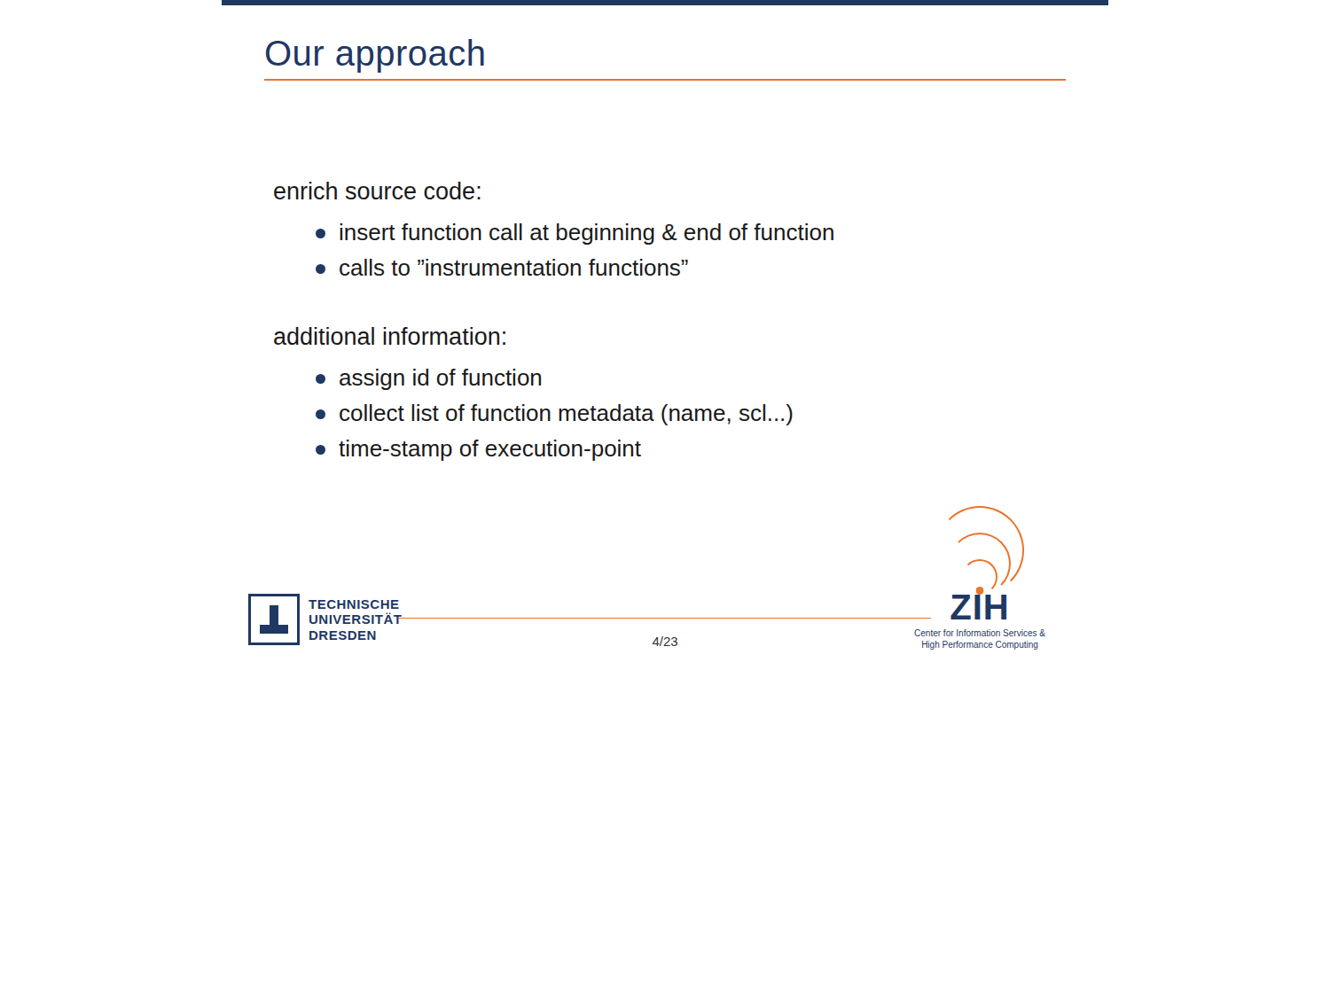Our approach
enrich source code:
insert function call at beginning & end of function
calls to ”instrumentation functions”
additional information:
assign id of function
collect list of function metadata (name, scl...)
time-stamp of execution-point
4/23
TECHNISCHE
UNIVERSITÄT
DRESDEN
ZIH
Center for Information Services &
High Performance Computing